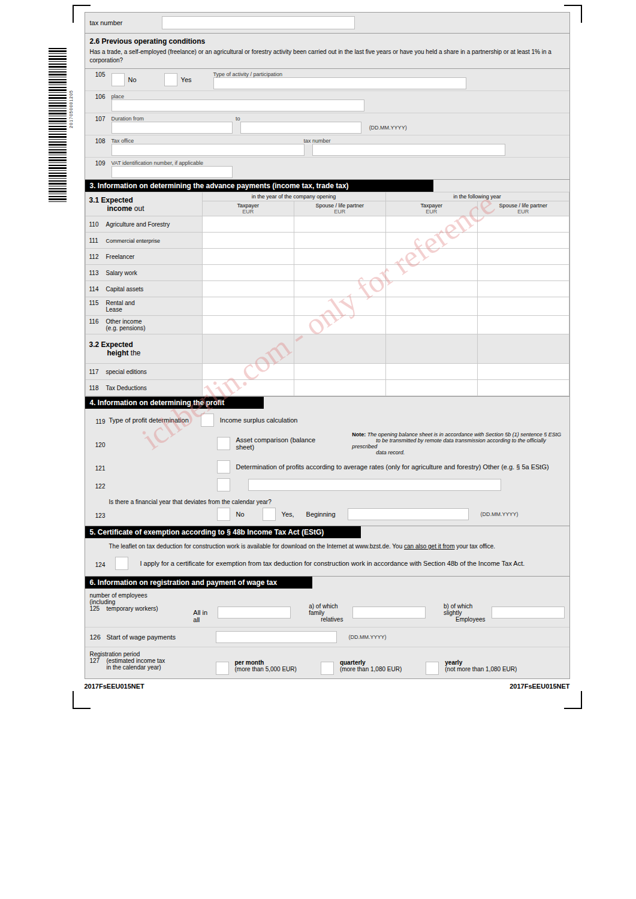2017050001205
ichberlin.com - only for reference
tax number
2.6 Previous operating conditions
Has a trade, a self-employed (freelance) or an agricultural or forestry activity been carried out in the last five years or have you held a share in a partnership or at least 1% in a corporation?
105
No Yes Type of activity / participation
106
place
107
Duration from to
(DD.MM.YYYY)
108
Tax office tax number
109
VAT identification number, if applicable
3. Information on determining the advance payments (income tax, trade tax)
| 3.1 Expected income out | in the year of the company opening | in the following year |
| --- | --- | --- |
| Taxpayer EUR | Spouse / life partner EUR | Taxpayer EUR | Spouse / life partner EUR |
| 110 Agriculture and Forestry | | | | |
| 111 Commercial enterprise | | | | |
| 112 Freelancer | | | | |
| 113 Salary work | | | | |
| 114 Capital assets | | | | |
| 115 Rental and Lease | | | | |
| 116 Other income (e.g. pensions) | | | | |
| 3.2 Expected height the | | | | |
| 117 special editions | | | | |
| 118 Tax Deductions | | | | |
4. Information on determining the profit
119
Type of profit determination
Income surplus calculation
120
Asset comparison (balance sheet)
Note: The opening balance sheet is in accordance with Section 5b (1) sentence 5 EStG
to be transmitted by remote data transmission according to the officially prescribed
data record.
121
Determination of profits according to average rates (only for agriculture and forestry) Other (e.g. § 5a EStG)
122
Is there a financial year that deviates from the calendar year?
123
No
Yes,
Beginning
(DD.MM.YYYY)
5. Certificate of exemption according to § 48b Income Tax Act (EStG)
The leaflet on tax deduction for construction work is available for download on the Internet at www.bzst.de. You can also get it from your tax office.
124
I apply for a certificate for exemption from tax deduction for construction work in accordance with Section 48b of the Income Tax Act.
6. Information on registration and payment of wage tax
number of employees
(including
125temporary workers)
All in all
a) of which family
relatives
b) of which slightly
Employees
126 Start of wage payments
(DD.MM.YYYY)
Registration period
127(estimated income tax
in the calendar year)
per month
(more than 5,000 EUR)
quarterly
(more than 1,080 EUR)
yearly
(not more than 1,080 EUR)
2017FsEEU015NET
2017FsEEU015NET